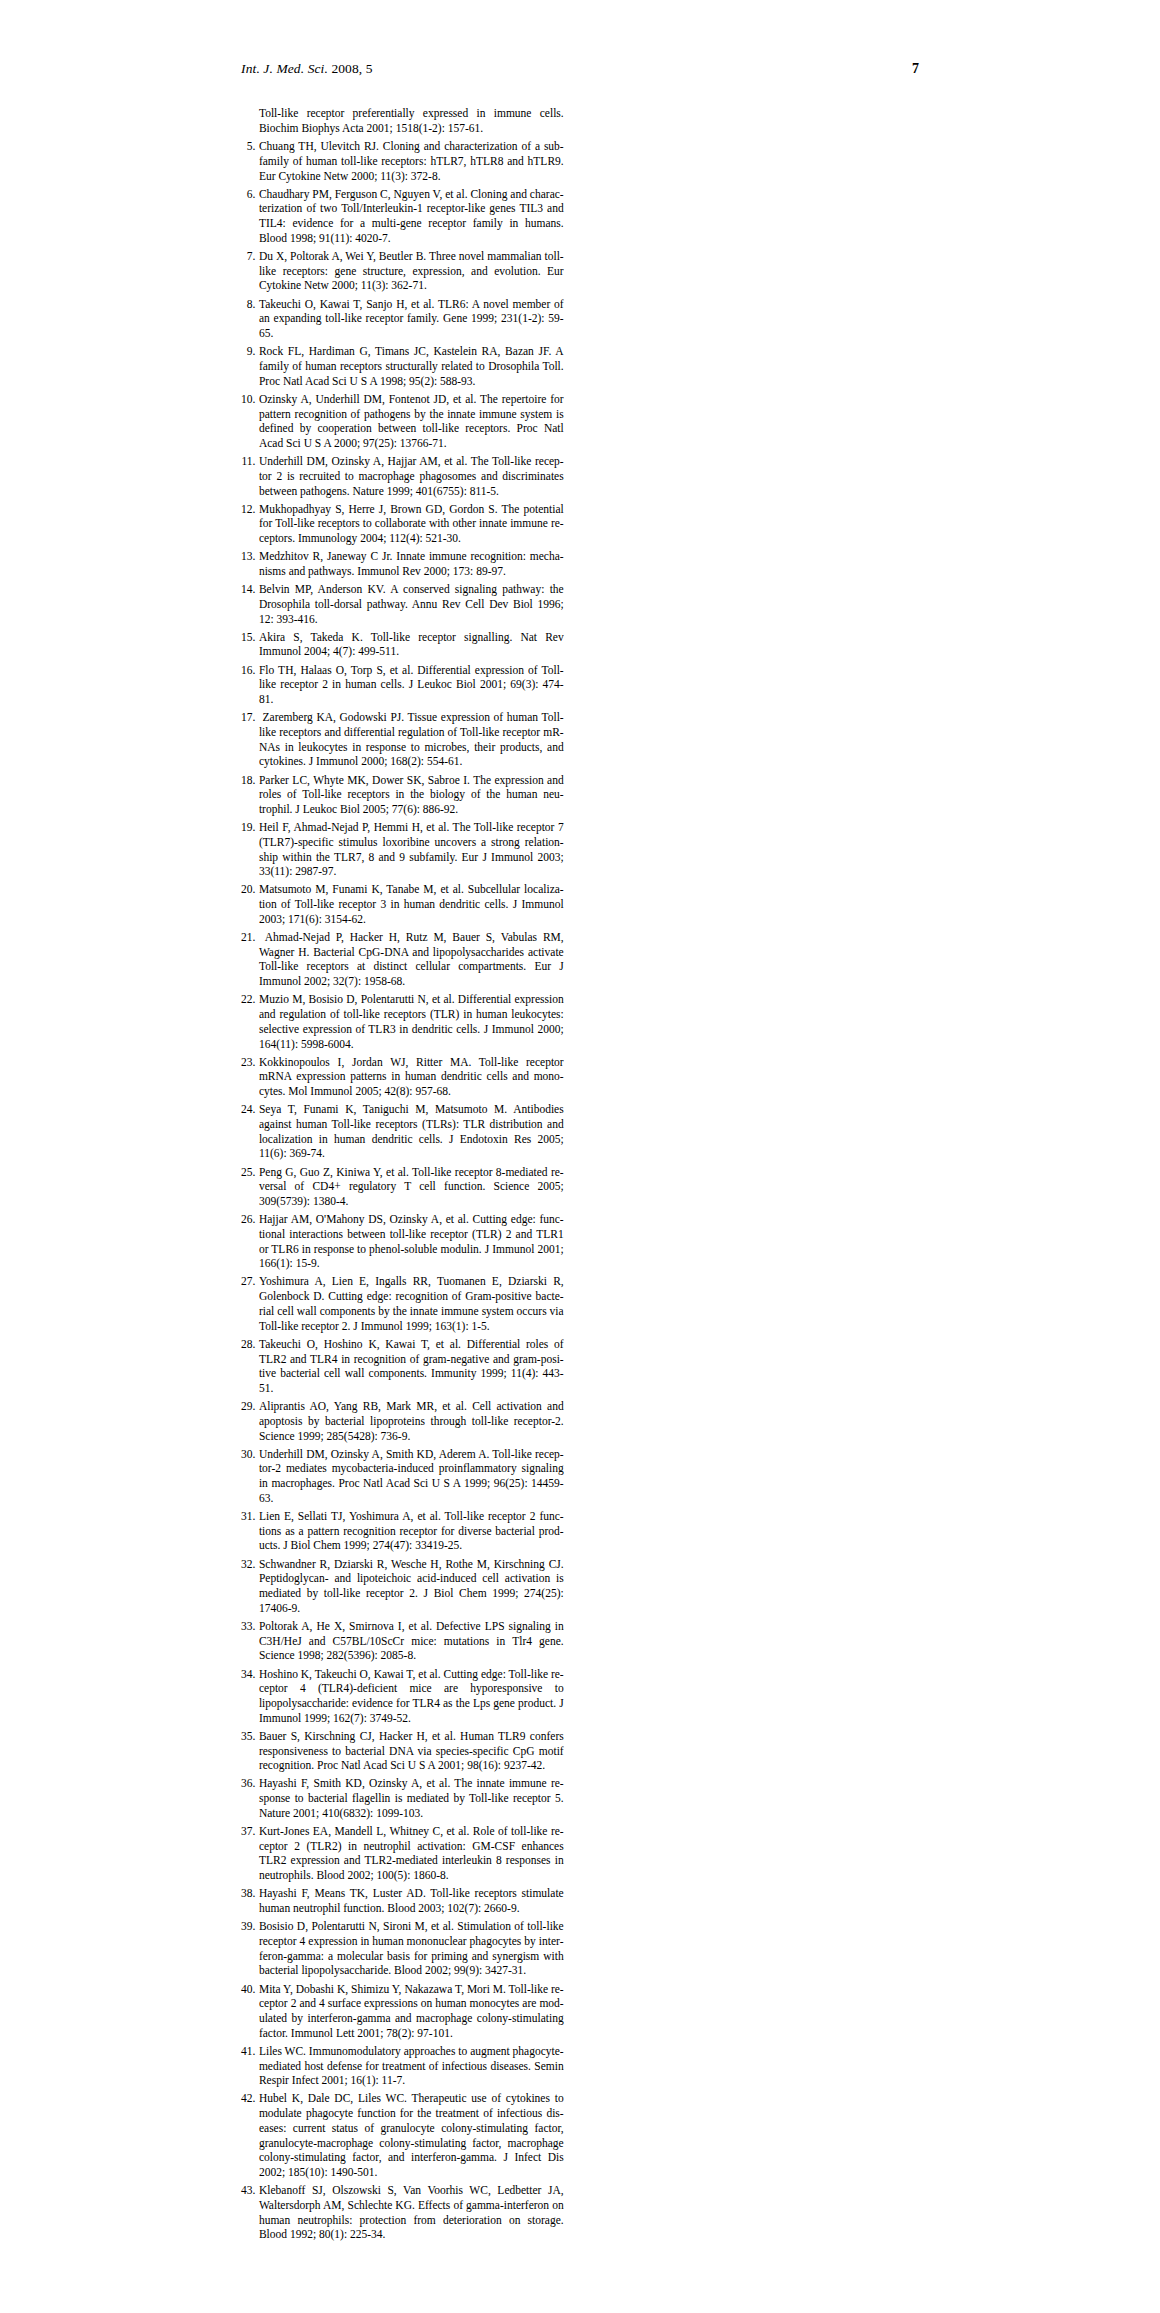Int. J. Med. Sci. 2008, 5
7
Toll-like receptor preferentially expressed in immune cells. Biochim Biophys Acta 2001; 1518(1-2): 157-61.
5. Chuang TH, Ulevitch RJ. Cloning and characterization of a sub-family of human toll-like receptors: hTLR7, hTLR8 and hTLR9. Eur Cytokine Netw 2000; 11(3): 372-8.
6. Chaudhary PM, Ferguson C, Nguyen V, et al. Cloning and characterization of two Toll/Interleukin-1 receptor-like genes TIL3 and TIL4: evidence for a multi-gene receptor family in humans. Blood 1998; 91(11): 4020-7.
7. Du X, Poltorak A, Wei Y, Beutler B. Three novel mammalian toll-like receptors: gene structure, expression, and evolution. Eur Cytokine Netw 2000; 11(3): 362-71.
8. Takeuchi O, Kawai T, Sanjo H, et al. TLR6: A novel member of an expanding toll-like receptor family. Gene 1999; 231(1-2): 59-65.
9. Rock FL, Hardiman G, Timans JC, Kastelein RA, Bazan JF. A family of human receptors structurally related to Drosophila Toll. Proc Natl Acad Sci U S A 1998; 95(2): 588-93.
10. Ozinsky A, Underhill DM, Fontenot JD, et al. The repertoire for pattern recognition of pathogens by the innate immune system is defined by cooperation between toll-like receptors. Proc Natl Acad Sci U S A 2000; 97(25): 13766-71.
11. Underhill DM, Ozinsky A, Hajjar AM, et al. The Toll-like receptor 2 is recruited to macrophage phagosomes and discriminates between pathogens. Nature 1999; 401(6755): 811-5.
12. Mukhopadhyay S, Herre J, Brown GD, Gordon S. The potential for Toll-like receptors to collaborate with other innate immune receptors. Immunology 2004; 112(4): 521-30.
13. Medzhitov R, Janeway C Jr. Innate immune recognition: mechanisms and pathways. Immunol Rev 2000; 173: 89-97.
14. Belvin MP, Anderson KV. A conserved signaling pathway: the Drosophila toll-dorsal pathway. Annu Rev Cell Dev Biol 1996; 12: 393-416.
15. Akira S, Takeda K. Toll-like receptor signalling. Nat Rev Immunol 2004; 4(7): 499-511.
16. Flo TH, Halaas O, Torp S, et al. Differential expression of Toll-like receptor 2 in human cells. J Leukoc Biol 2001; 69(3): 474-81.
17. Zaremberg KA, Godowski PJ. Tissue expression of human Toll-like receptors and differential regulation of Toll-like receptor mRNAs in leukocytes in response to microbes, their products, and cytokines. J Immunol 2000; 168(2): 554-61.
18. Parker LC, Whyte MK, Dower SK, Sabroe I. The expression and roles of Toll-like receptors in the biology of the human neutrophil. J Leukoc Biol 2005; 77(6): 886-92.
19. Heil F, Ahmad-Nejad P, Hemmi H, et al. The Toll-like receptor 7 (TLR7)-specific stimulus loxoribine uncovers a strong relationship within the TLR7, 8 and 9 subfamily. Eur J Immunol 2003; 33(11): 2987-97.
20. Matsumoto M, Funami K, Tanabe M, et al. Subcellular localization of Toll-like receptor 3 in human dendritic cells. J Immunol 2003; 171(6): 3154-62.
21. Ahmad-Nejad P, Hacker H, Rutz M, Bauer S, Vabulas RM, Wagner H. Bacterial CpG-DNA and lipopolysaccharides activate Toll-like receptors at distinct cellular compartments. Eur J Immunol 2002; 32(7): 1958-68.
22. Muzio M, Bosisio D, Polentarutti N, et al. Differential expression and regulation of toll-like receptors (TLR) in human leukocytes: selective expression of TLR3 in dendritic cells. J Immunol 2000; 164(11): 5998-6004.
23. Kokkinopoulos I, Jordan WJ, Ritter MA. Toll-like receptor mRNA expression patterns in human dendritic cells and monocytes. Mol Immunol 2005; 42(8): 957-68.
24. Seya T, Funami K, Taniguchi M, Matsumoto M. Antibodies against human Toll-like receptors (TLRs): TLR distribution and localization in human dendritic cells. J Endotoxin Res 2005; 11(6): 369-74.
25. Peng G, Guo Z, Kiniwa Y, et al. Toll-like receptor 8-mediated reversal of CD4+ regulatory T cell function. Science 2005; 309(5739): 1380-4.
26. Hajjar AM, O'Mahony DS, Ozinsky A, et al. Cutting edge: functional interactions between toll-like receptor (TLR) 2 and TLR1 or TLR6 in response to phenol-soluble modulin. J Immunol 2001; 166(1): 15-9.
27. Yoshimura A, Lien E, Ingalls RR, Tuomanen E, Dziarski R, Golenbock D. Cutting edge: recognition of Gram-positive bacterial cell wall components by the innate immune system occurs via Toll-like receptor 2. J Immunol 1999; 163(1): 1-5.
28. Takeuchi O, Hoshino K, Kawai T, et al. Differential roles of TLR2 and TLR4 in recognition of gram-negative and gram-positive bacterial cell wall components. Immunity 1999; 11(4): 443-51.
29. Aliprantis AO, Yang RB, Mark MR, et al. Cell activation and apoptosis by bacterial lipoproteins through toll-like receptor-2. Science 1999; 285(5428): 736-9.
30. Underhill DM, Ozinsky A, Smith KD, Aderem A. Toll-like receptor-2 mediates mycobacteria-induced proinflammatory signaling in macrophages. Proc Natl Acad Sci U S A 1999; 96(25): 14459-63.
31. Lien E, Sellati TJ, Yoshimura A, et al. Toll-like receptor 2 functions as a pattern recognition receptor for diverse bacterial products. J Biol Chem 1999; 274(47): 33419-25.
32. Schwandner R, Dziarski R, Wesche H, Rothe M, Kirschning CJ. Peptidoglycan- and lipoteichoic acid-induced cell activation is mediated by toll-like receptor 2. J Biol Chem 1999; 274(25): 17406-9.
33. Poltorak A, He X, Smirnova I, et al. Defective LPS signaling in C3H/HeJ and C57BL/10ScCr mice: mutations in Tlr4 gene. Science 1998; 282(5396): 2085-8.
34. Hoshino K, Takeuchi O, Kawai T, et al. Cutting edge: Toll-like receptor 4 (TLR4)-deficient mice are hyporesponsive to lipopolysaccharide: evidence for TLR4 as the Lps gene product. J Immunol 1999; 162(7): 3749-52.
35. Bauer S, Kirschning CJ, Hacker H, et al. Human TLR9 confers responsiveness to bacterial DNA via species-specific CpG motif recognition. Proc Natl Acad Sci U S A 2001; 98(16): 9237-42.
36. Hayashi F, Smith KD, Ozinsky A, et al. The innate immune response to bacterial flagellin is mediated by Toll-like receptor 5. Nature 2001; 410(6832): 1099-103.
37. Kurt-Jones EA, Mandell L, Whitney C, et al. Role of toll-like receptor 2 (TLR2) in neutrophil activation: GM-CSF enhances TLR2 expression and TLR2-mediated interleukin 8 responses in neutrophils. Blood 2002; 100(5): 1860-8.
38. Hayashi F, Means TK, Luster AD. Toll-like receptors stimulate human neutrophil function. Blood 2003; 102(7): 2660-9.
39. Bosisio D, Polentarutti N, Sironi M, et al. Stimulation of toll-like receptor 4 expression in human mononuclear phagocytes by interferon-gamma: a molecular basis for priming and synergism with bacterial lipopolysaccharide. Blood 2002; 99(9): 3427-31.
40. Mita Y, Dobashi K, Shimizu Y, Nakazawa T, Mori M. Toll-like receptor 2 and 4 surface expressions on human monocytes are modulated by interferon-gamma and macrophage colony-stimulating factor. Immunol Lett 2001; 78(2): 97-101.
41. Liles WC. Immunomodulatory approaches to augment phagocyte-mediated host defense for treatment of infectious diseases. Semin Respir Infect 2001; 16(1): 11-7.
42. Hubel K, Dale DC, Liles WC. Therapeutic use of cytokines to modulate phagocyte function for the treatment of infectious diseases: current status of granulocyte colony-stimulating factor, granulocyte-macrophage colony-stimulating factor, macrophage colony-stimulating factor, and interferon-gamma. J Infect Dis 2002; 185(10): 1490-501.
43. Klebanoff SJ, Olszowski S, Van Voorhis WC, Ledbetter JA, Waltersdorph AM, Schlechte KG. Effects of gamma-interferon on human neutrophils: protection from deterioration on storage. Blood 1992; 80(1): 225-34.